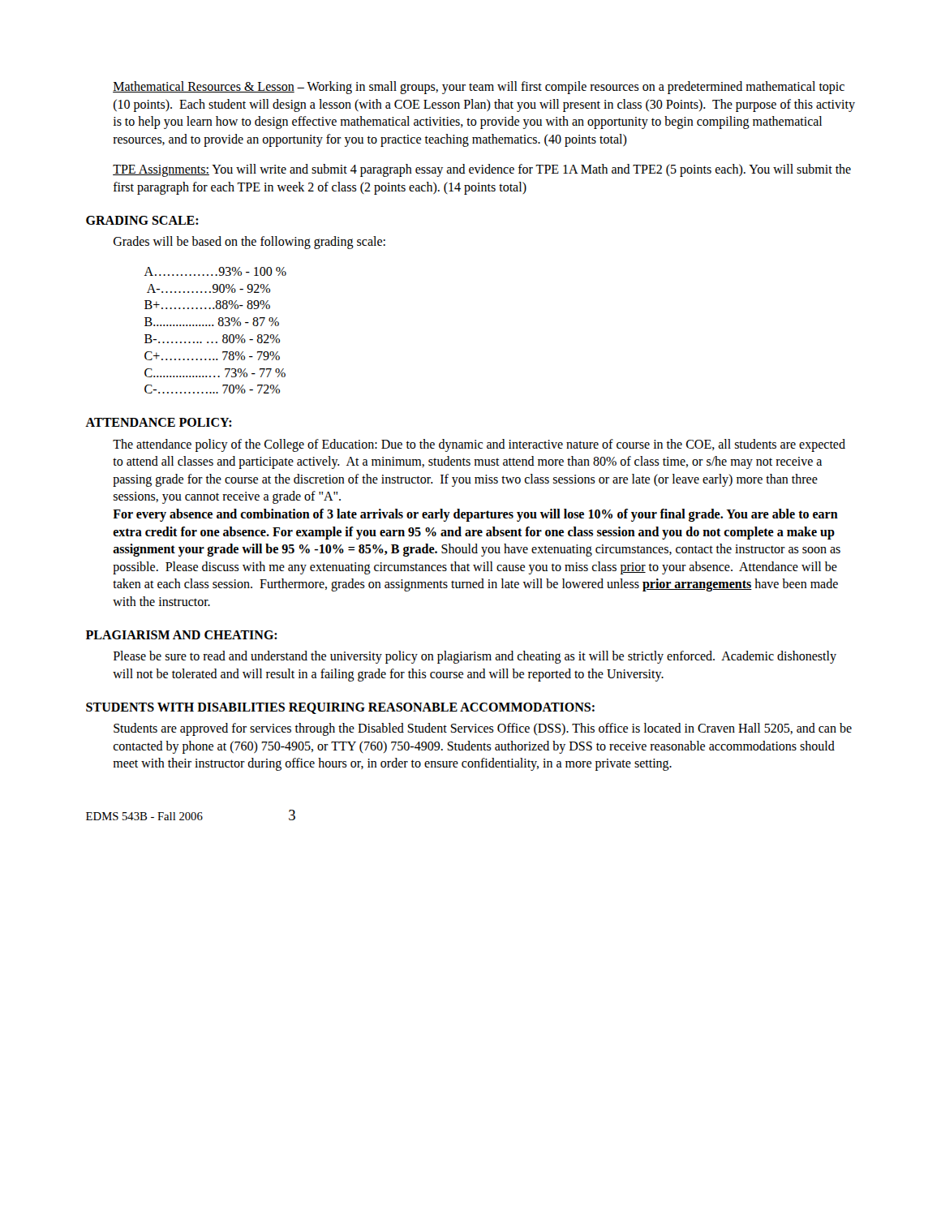Mathematical Resources & Lesson – Working in small groups, your team will first compile resources on a predetermined mathematical topic (10 points). Each student will design a lesson (with a COE Lesson Plan) that you will present in class (30 Points). The purpose of this activity is to help you learn how to design effective mathematical activities, to provide you with an opportunity to begin compiling mathematical resources, and to provide an opportunity for you to practice teaching mathematics. (40 points total)
TPE Assignments: You will write and submit 4 paragraph essay and evidence for TPE 1A Math and TPE2 (5 points each). You will submit the first paragraph for each TPE in week 2 of class (2 points each). (14 points total)
Grading Scale:
Grades will be based on the following grading scale:
A……………93% - 100 %
A-…………90% - 92%
B+………….88%- 89%
B................... 83% - 87 %
B-……….. … 80% - 82%
C+………….. 78% - 79%
C.................… 73% - 77 %
C-…………... 70% - 72%
Attendance Policy:
The attendance policy of the College of Education: Due to the dynamic and interactive nature of course in the COE, all students are expected to attend all classes and participate actively. At a minimum, students must attend more than 80% of class time, or s/he may not receive a passing grade for the course at the discretion of the instructor. If you miss two class sessions or are late (or leave early) more than three sessions, you cannot receive a grade of "A".
For every absence and combination of 3 late arrivals or early departures you will lose 10% of your final grade. You are able to earn extra credit for one absence. For example if you earn 95 % and are absent for one class session and you do not complete a make up assignment your grade will be 95 % -10% = 85%, B grade. Should you have extenuating circumstances, contact the instructor as soon as possible. Please discuss with me any extenuating circumstances that will cause you to miss class prior to your absence. Attendance will be taken at each class session. Furthermore, grades on assignments turned in late will be lowered unless prior arrangements have been made with the instructor.
Plagiarism and Cheating:
Please be sure to read and understand the university policy on plagiarism and cheating as it will be strictly enforced. Academic dishonestly will not be tolerated and will result in a failing grade for this course and will be reported to the University.
Students with Disabilities Requiring Reasonable Accommodations:
Students are approved for services through the Disabled Student Services Office (DSS). This office is located in Craven Hall 5205, and can be contacted by phone at (760) 750-4905, or TTY (760) 750-4909. Students authorized by DSS to receive reasonable accommodations should meet with their instructor during office hours or, in order to ensure confidentiality, in a more private setting.
EDMS 543B - Fall 2006 3